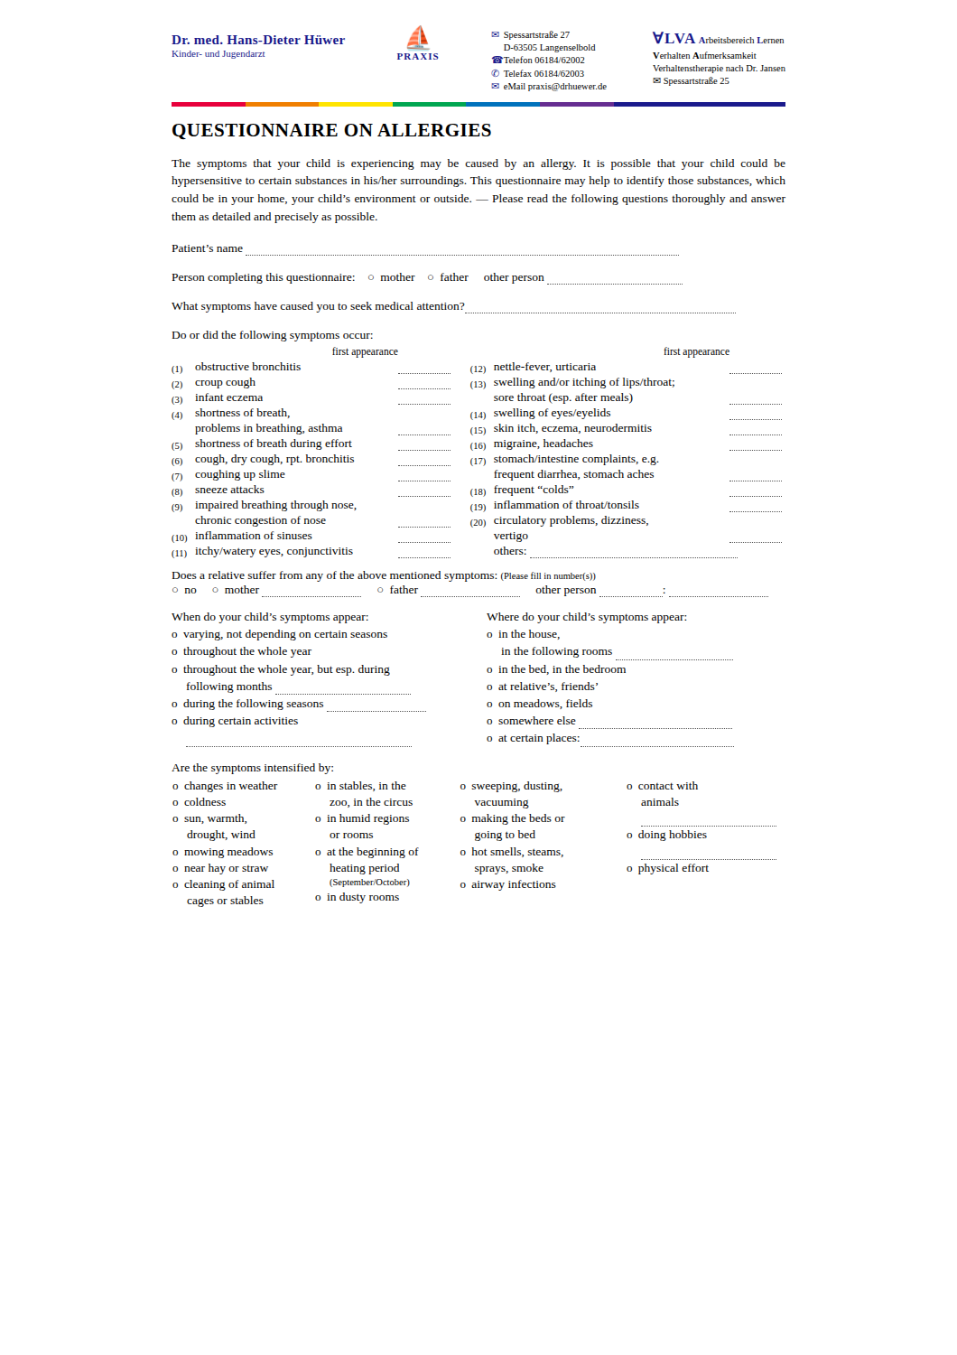Dr. med. Hans-Dieter Hüwer
Kinder- und Jugendarzt
⛵
PRAXIS
✉Spessartstraße 27
D-63505 Langenselbold
☎Telefon 06184/62002
✆Telefax 06184/62003
✉eMail praxis@drhuewer.de
∀LVA Arbeitsbereich Lernen
Verhalten Aufmerksamkeit
Verhaltenstherapie nach Dr. Jansen
✉ Spessartstraße 25
QUESTIONNAIRE ON ALLERGIES
The symptoms that your child is experiencing may be caused by an allergy. It is possible that your child could be hypersensitive to certain substances in his/her surroundings. This questionnaire may help to identify those substances, which could be in your home, your child’s environment or outside. — Please read the following questions thoroughly and answer them as detailed and precisely as possible.
Patient’s name
Person completing this questionnaire: ○ mother ○ father other person
What symptoms have caused you to seek medical attention?
Do or did the following symptoms occur:
| | first appearance | | | | first appearance | |
| (1) | obstructive bronchitis | | | (12) | nettle-fever, urticaria | |
| (2) | croup cough | | | (13) | swelling and/or itching of lips/throat; | |
| (3) | infant eczema | | | | sore throat (esp. after meals) | |
| (4) | shortness of breath, | | | (14) | swelling of eyes/eyelids | |
| | problems in breathing, asthma | | | (15) | skin itch, eczema, neurodermitis | |
| (5) | shortness of breath during effort | | | (16) | migraine, headaches | |
| (6) | cough, dry cough, rpt. bronchitis | | | (17) | stomach/intestine complaints, e.g. | |
| (7) | coughing up slime | | | | frequent diarrhea, stomach aches | |
| (8) | sneeze attacks | | | (18) | frequent “colds” | |
| (9) | impaired breathing through nose, | | | (19) | inflammation of throat/tonsils | |
| | chronic congestion of nose | | | (20) | circulatory problems, dizziness, | |
| (10) | inflammation of sinuses | | | | vertigo | |
| (11) | itchy/watery eyes, conjunctivitis | | | | others: |
Does a relative suffer from any of the above mentioned symptoms: (Please fill in number(s))
○ no ○ mother ○ father other person :
When do your child’s symptoms appear:
o varying, not depending on certain seasons
o throughout the whole year
o throughout the whole year, but esp. during
following months
o during the following seasons
o during certain activities
Where do your child’s symptoms appear:
o in the house,
in the following rooms
o in the bed, in the bedroom
o at relative’s, friends’
o on meadows, fields
o somewhere else
o at certain places:
Are the symptoms intensified by:
| o changes in weather o coldness o sun, warmth, drought, wind o mowing meadows o near hay or straw o cleaning of animal cages or stables | o in stables, in the zoo, in the circus o in humid regions or rooms o at the beginning of heating period (September/October) o in dusty rooms | o sweeping, dusting, vacuuming o making the beds or going to bed o hot smells, steams, sprays, smoke o airway infections | o contact with animals o doing hobbies o physical effort |